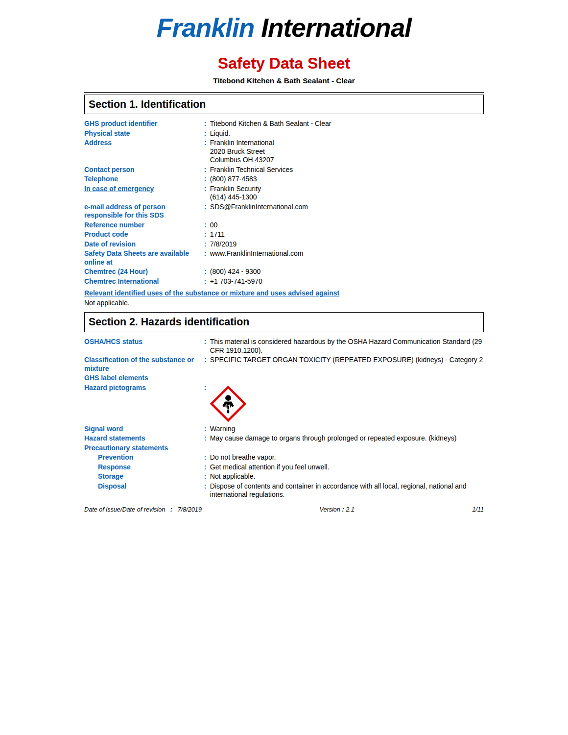Franklin International
Safety Data Sheet
Titebond Kitchen & Bath Sealant - Clear
Section 1. Identification
| GHS product identifier | : | Titebond Kitchen & Bath Sealant - Clear |
| Physical state | : | Liquid. |
| Address | : | Franklin International 2020 Bruck Street Columbus OH 43207 |
| Contact person | : | Franklin Technical Services |
| Telephone | : | (800) 877-4583 |
| In case of emergency | : | Franklin Security (614) 445-1300 |
| e-mail address of person responsible for this SDS | : | SDS@FranklinInternational.com |
| Reference number | : | 00 |
| Product code | : | 1711 |
| Date of revision | : | 7/8/2019 |
| Safety Data Sheets are available online at | : | www.FranklinInternational.com |
| Chemtrec (24 Hour) | : | (800) 424 - 9300 |
| Chemtrec International | : | +1 703-741-5970 |
Relevant identified uses of the substance or mixture and uses advised against
Not applicable.
Section 2. Hazards identification
| OSHA/HCS status | : | This material is considered hazardous by the OSHA Hazard Communication Standard (29 CFR 1910.1200). |
| Classification of the substance or mixture | : | SPECIFIC TARGET ORGAN TOXICITY (REPEATED EXPOSURE) (kidneys) - Category 2 |
| GHS label elements | | |
| Hazard pictograms | : | |
| Signal word | : | Warning |
| Hazard statements | : | May cause damage to organs through prolonged or repeated exposure. (kidneys) |
| Precautionary statements | | |
| Prevention | : | Do not breathe vapor. |
| Response | : | Get medical attention if you feel unwell. |
| Storage | : | Not applicable. |
| Disposal | : | Dispose of contents and container in accordance with all local, regional, national and international regulations. |
Date of issue/Date of revision : 7/8/2019
Version : 2.1
1/11